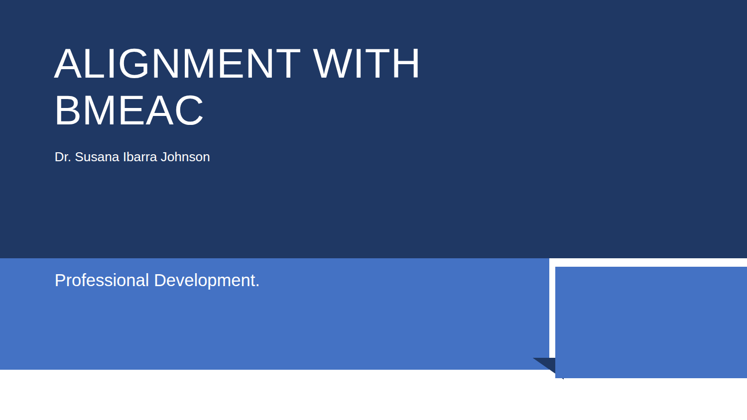ALIGNMENT WITH BMEAC
Dr. Susana Ibarra Johnson
Professional Development.